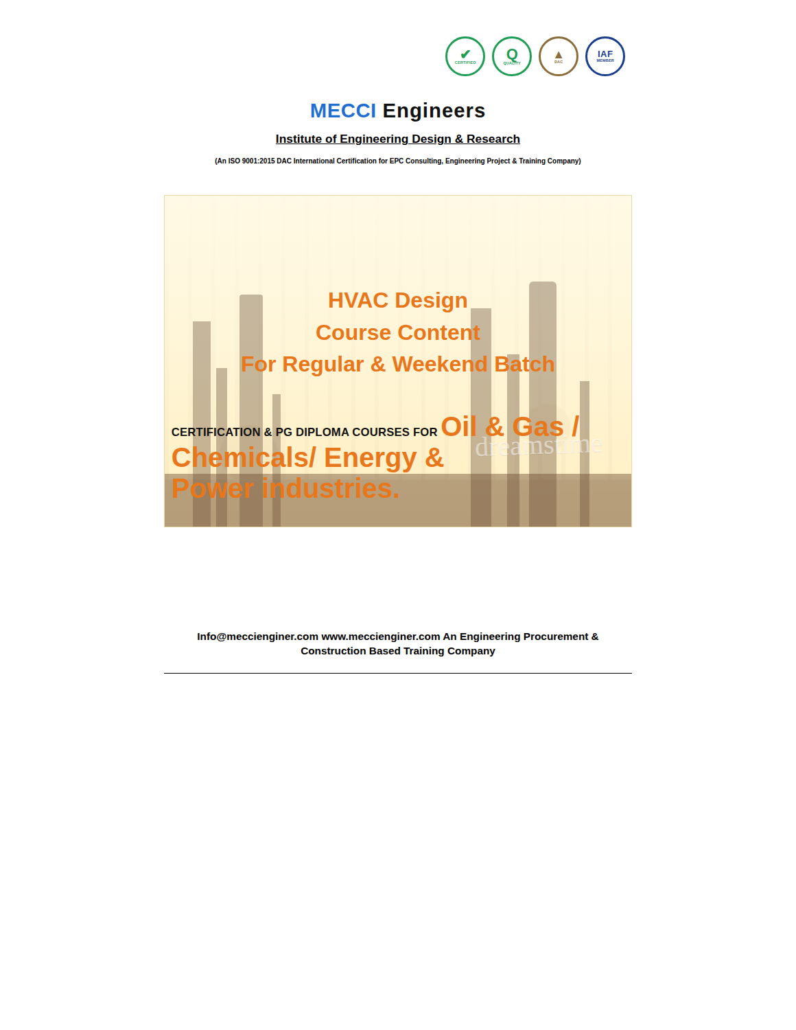✔CERTIFIED
QQUALITY
▲DAC
IAF MEMBER
MECCI Engineers
Institute of Engineering Design & Research
(An ISO 9001:2015 DAC International Certification for EPC Consulting, Engineering Project & Training Company)
dreamstime
HVAC Design Course Content For Regular & Weekend Batch
CERTIFICATION & PG DIPLOMA COURSES FOR Oil & Gas /
Chemicals/ Energy & Power industries.
Info@meccienginer.com www.meccienginer.com An Engineering Procurement &
Construction Based Training Company